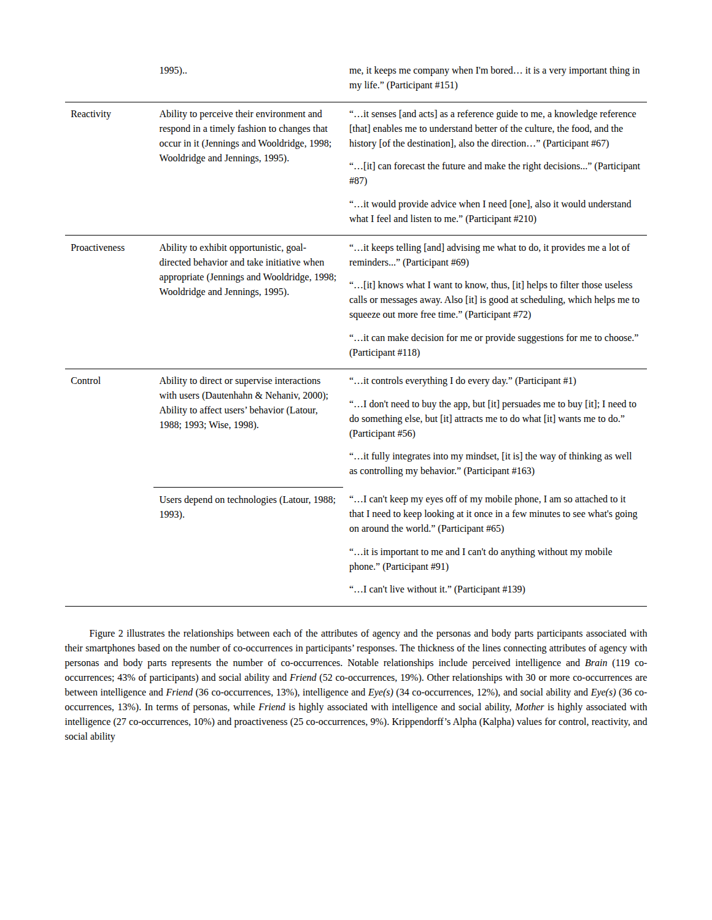| | 1995).. | me, it keeps me company when I'm bored… it is a very important thing in my life.” (Participant #151) |
| Reactivity | Ability to perceive their environment and respond in a timely fashion to changes that occur in it (Jennings and Wooldridge, 1998; Wooldridge and Jennings, 1995). | “…it senses [and acts] as a reference guide to me, a knowledge reference [that] enables me to understand better of the culture, the food, and the history [of the destination], also the direction…” (Participant #67) “…[it] can forecast the future and make the right decisions...” (Participant #87) “…it would provide advice when I need [one], also it would understand what I feel and listen to me.” (Participant #210) |
| Proactiveness | Ability to exhibit opportunistic, goal-directed behavior and take initiative when appropriate (Jennings and Wooldridge, 1998; Wooldridge and Jennings, 1995). | “…it keeps telling [and] advising me what to do, it provides me a lot of reminders...” (Participant #69) “…[it] knows what I want to know, thus, [it] helps to filter those useless calls or messages away. Also [it] is good at scheduling, which helps me to squeeze out more free time.” (Participant #72) “…it can make decision for me or provide suggestions for me to choose.” (Participant #118) |
| Control | Ability to direct or supervise interactions with users (Dautenhahn & Nehaniv, 2000); Ability to affect users’ behavior (Latour, 1988; 1993; Wise, 1998). | “…it controls everything I do every day.” (Participant #1) “…I don't need to buy the app, but [it] persuades me to buy [it]; I need to do something else, but [it] attracts me to do what [it] wants me to do.” (Participant #56) “…it fully integrates into my mindset, [it is] the way of thinking as well as controlling my behavior.” (Participant #163) |
| | Users depend on technologies (Latour, 1988; 1993). | “…I can't keep my eyes off of my mobile phone, I am so attached to it that I need to keep looking at it once in a few minutes to see what's going on around the world.” (Participant #65) “…it is important to me and I can't do anything without my mobile phone.” (Participant #91) “…I can't live without it.” (Participant #139) |
Figure 2 illustrates the relationships between each of the attributes of agency and the personas and body parts participants associated with their smartphones based on the number of co-occurrences in participants’ responses. The thickness of the lines connecting attributes of agency with personas and body parts represents the number of co-occurrences. Notable relationships include perceived intelligence and Brain (119 co-occurrences; 43% of participants) and social ability and Friend (52 co-occurrences, 19%). Other relationships with 30 or more co-occurrences are between intelligence and Friend (36 co-occurrences, 13%), intelligence and Eye(s) (34 co-occurrences, 12%), and social ability and Eye(s) (36 co-occurrences, 13%). In terms of personas, while Friend is highly associated with intelligence and social ability, Mother is highly associated with intelligence (27 co-occurrences, 10%) and proactiveness (25 co-occurrences, 9%). Krippendorff’s Alpha (Kalpha) values for control, reactivity, and social ability